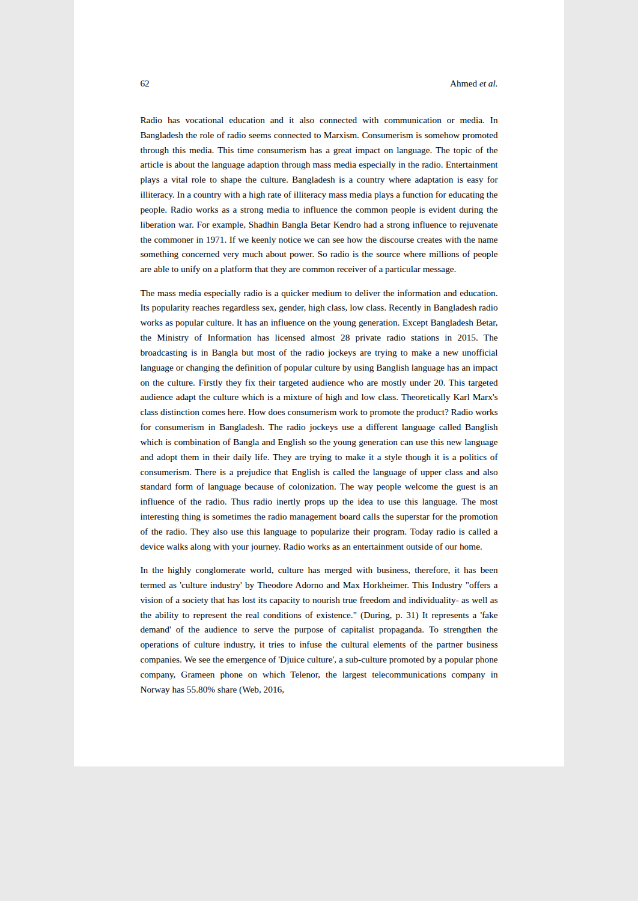62 Ahmed et al.
Radio has vocational education and it also connected with communication or media. In Bangladesh the role of radio seems connected to Marxism. Consumerism is somehow promoted through this media. This time consumerism has a great impact on language. The topic of the article is about the language adaption through mass media especially in the radio. Entertainment plays a vital role to shape the culture. Bangladesh is a country where adaptation is easy for illiteracy. In a country with a high rate of illiteracy mass media plays a function for educating the people. Radio works as a strong media to influence the common people is evident during the liberation war. For example, Shadhin Bangla Betar Kendro had a strong influence to rejuvenate the commoner in 1971. If we keenly notice we can see how the discourse creates with the name something concerned very much about power. So radio is the source where millions of people are able to unify on a platform that they are common receiver of a particular message.
The mass media especially radio is a quicker medium to deliver the information and education. Its popularity reaches regardless sex, gender, high class, low class. Recently in Bangladesh radio works as popular culture. It has an influence on the young generation. Except Bangladesh Betar, the Ministry of Information has licensed almost 28 private radio stations in 2015. The broadcasting is in Bangla but most of the radio jockeys are trying to make a new unofficial language or changing the definition of popular culture by using Banglish language has an impact on the culture. Firstly they fix their targeted audience who are mostly under 20. This targeted audience adapt the culture which is a mixture of high and low class. Theoretically Karl Marx's class distinction comes here. How does consumerism work to promote the product? Radio works for consumerism in Bangladesh. The radio jockeys use a different language called Banglish which is combination of Bangla and English so the young generation can use this new language and adopt them in their daily life. They are trying to make it a style though it is a politics of consumerism. There is a prejudice that English is called the language of upper class and also standard form of language because of colonization. The way people welcome the guest is an influence of the radio. Thus radio inertly props up the idea to use this language. The most interesting thing is sometimes the radio management board calls the superstar for the promotion of the radio. They also use this language to popularize their program. Today radio is called a device walks along with your journey. Radio works as an entertainment outside of our home.
In the highly conglomerate world, culture has merged with business, therefore, it has been termed as 'culture industry' by Theodore Adorno and Max Horkheimer. This Industry "offers a vision of a society that has lost its capacity to nourish true freedom and individuality- as well as the ability to represent the real conditions of existence." (During, p. 31) It represents a 'fake demand' of the audience to serve the purpose of capitalist propaganda. To strengthen the operations of culture industry, it tries to infuse the cultural elements of the partner business companies. We see the emergence of 'Djuice culture', a sub-culture promoted by a popular phone company, Grameen phone on which Telenor, the largest telecommunications company in Norway has 55.80% share (Web, 2016,